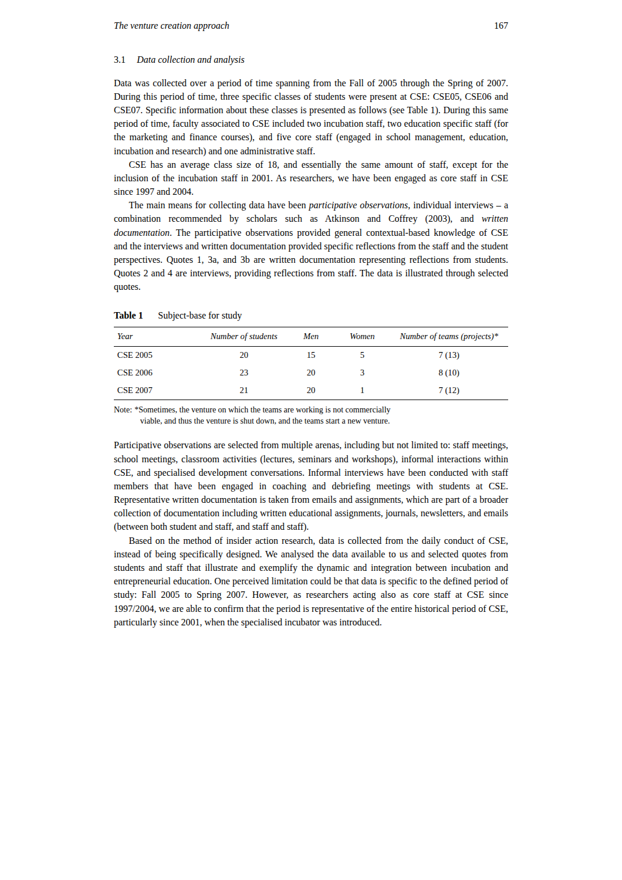The venture creation approach 167
3.1 Data collection and analysis
Data was collected over a period of time spanning from the Fall of 2005 through the Spring of 2007. During this period of time, three specific classes of students were present at CSE: CSE05, CSE06 and CSE07. Specific information about these classes is presented as follows (see Table 1). During this same period of time, faculty associated to CSE included two incubation staff, two education specific staff (for the marketing and finance courses), and five core staff (engaged in school management, education, incubation and research) and one administrative staff.
CSE has an average class size of 18, and essentially the same amount of staff, except for the inclusion of the incubation staff in 2001. As researchers, we have been engaged as core staff in CSE since 1997 and 2004.
The main means for collecting data have been participative observations, individual interviews – a combination recommended by scholars such as Atkinson and Coffrey (2003), and written documentation. The participative observations provided general contextual-based knowledge of CSE and the interviews and written documentation provided specific reflections from the staff and the student perspectives. Quotes 1, 3a, and 3b are written documentation representing reflections from students. Quotes 2 and 4 are interviews, providing reflections from staff. The data is illustrated through selected quotes.
Table 1 Subject-base for study
| Year | Number of students | Men | Women | Number of teams (projects)* |
| --- | --- | --- | --- | --- |
| CSE 2005 | 20 | 15 | 5 | 7 (13) |
| CSE 2006 | 23 | 20 | 3 | 8 (10) |
| CSE 2007 | 21 | 20 | 1 | 7 (12) |
Note:*Sometimes, the venture on which the teams are working is not commercially viable, and thus the venture is shut down, and the teams start a new venture.
Participative observations are selected from multiple arenas, including but not limited to: staff meetings, school meetings, classroom activities (lectures, seminars and workshops), informal interactions within CSE, and specialised development conversations. Informal interviews have been conducted with staff members that have been engaged in coaching and debriefing meetings with students at CSE. Representative written documentation is taken from emails and assignments, which are part of a broader collection of documentation including written educational assignments, journals, newsletters, and emails (between both student and staff, and staff and staff).
Based on the method of insider action research, data is collected from the daily conduct of CSE, instead of being specifically designed. We analysed the data available to us and selected quotes from students and staff that illustrate and exemplify the dynamic and integration between incubation and entrepreneurial education. One perceived limitation could be that data is specific to the defined period of study: Fall 2005 to Spring 2007. However, as researchers acting also as core staff at CSE since 1997/2004, we are able to confirm that the period is representative of the entire historical period of CSE, particularly since 2001, when the specialised incubator was introduced.